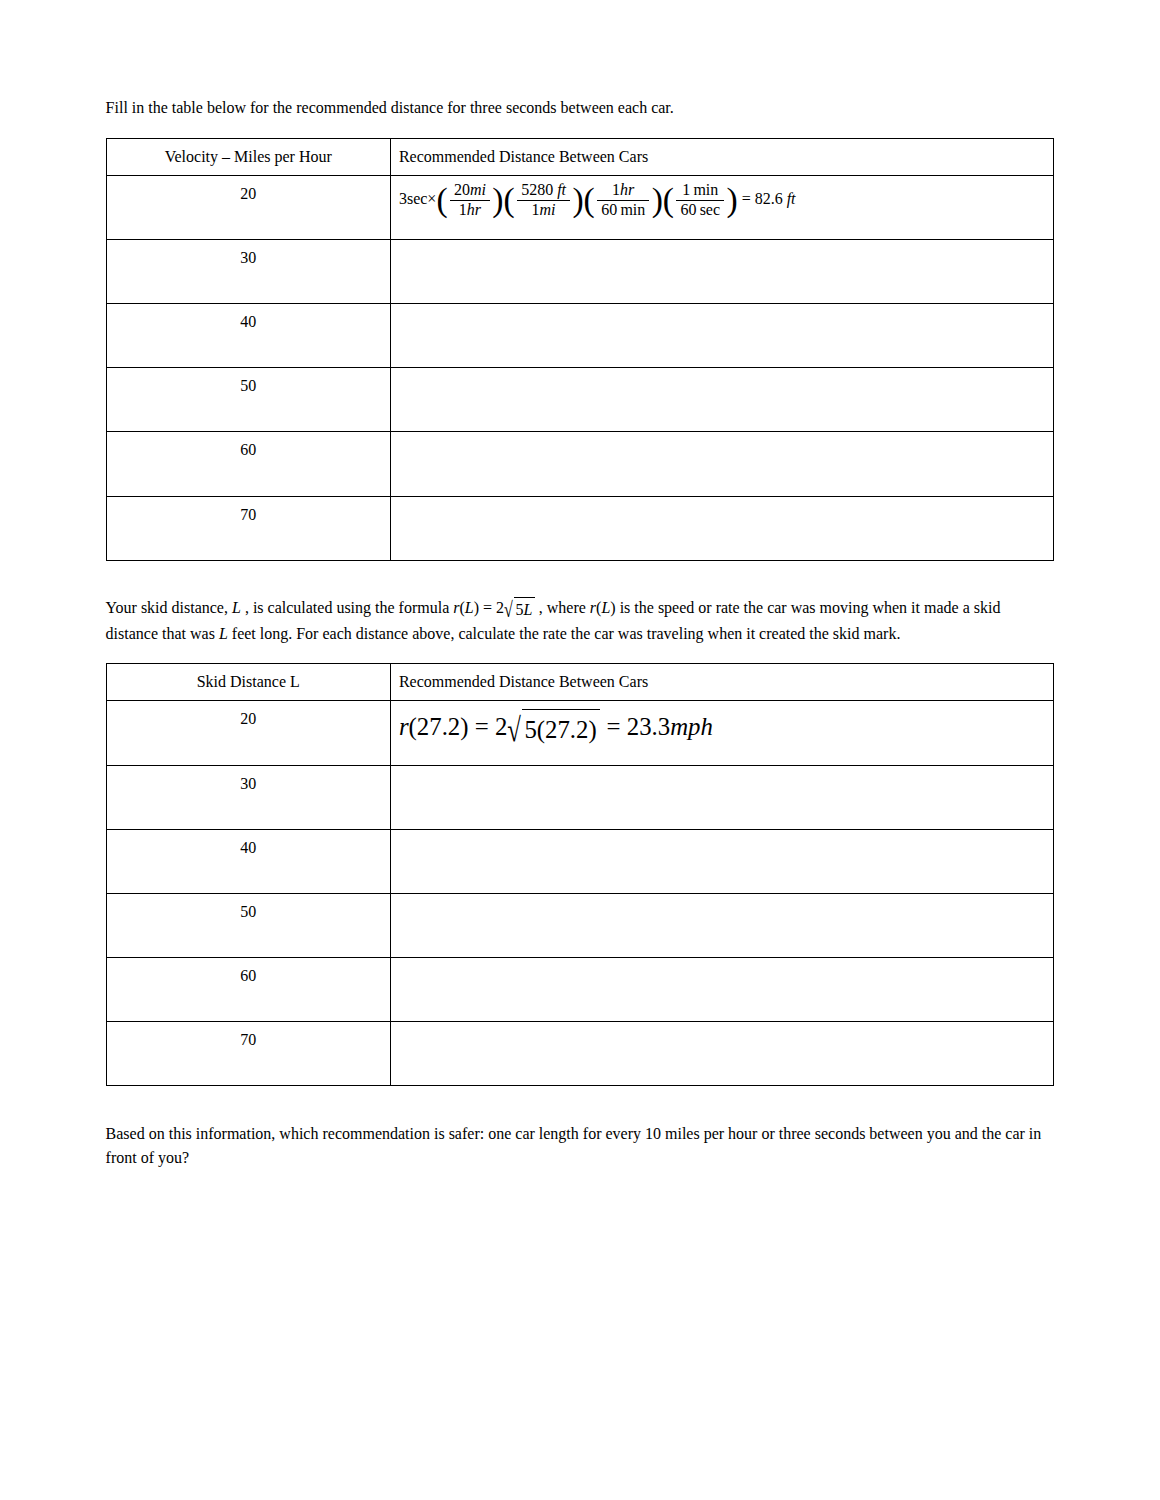Fill in the table below for the recommended distance for three seconds between each car.
| Velocity – Miles per Hour | Recommended Distance Between Cars |
| --- | --- |
| 20 | 3sec× ( 20 mi 1 hr ) ( 5280 ft 1 mi ) ( 1 hr 60 min ) ( 1 min 60 sec ) = 82.6 ft |
| 30 | |
| 40 | |
| 50 | |
| 60 | |
| 70 | |
Your skid distance, L , is calculated using the formula r(L) = 2√5L , where r(L) is the speed or rate the car was moving when it made a skid distance that was L feet long. For each distance above, calculate the rate the car was traveling when it created the skid mark.
| Skid Distance L | Recommended Distance Between Cars |
| --- | --- |
| 20 | r (27.2) = 2 √ 5(27.2) = 23.3 mph |
| 30 | |
| 40 | |
| 50 | |
| 60 | |
| 70 | |
Based on this information, which recommendation is safer: one car length for every 10 miles per hour or three seconds between you and the car in front of you?